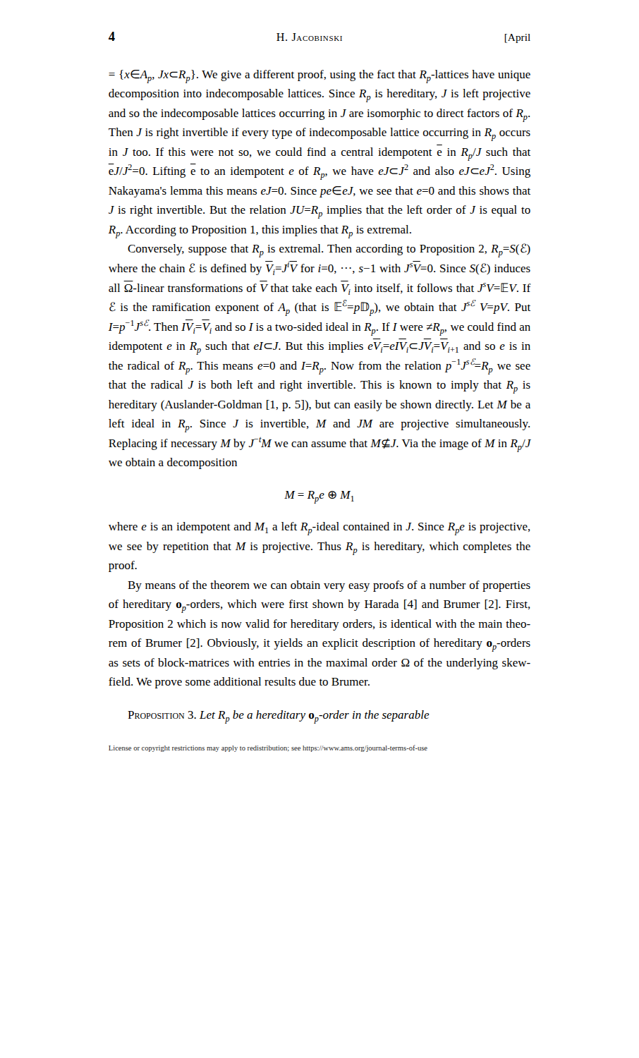4 H. Jacobinski [April
= {x∈Ap, Jx⊂Rp}. We give a different proof, using the fact that Rp-lattices have unique decomposition into indecomposable lattices. Since Rp is hereditary, J is left projective and so the indecomposable lattices occurring in J are isomorphic to direct factors of Rp. Then J is right invertible if every type of indecomposable lattice occurring in Rp occurs in J too. If this were not so, we could find a central idempotent e in Rp/J such that eJ/J2=0. Lifting e to an idempotent e of Rp, we have eJ⊂J2 and also eJ⊂eJ2. Using Nakayama's lemma this means eJ=0. Since pe∈eJ, we see that e=0 and this shows that J is right invertible. But the relation JU=Rp implies that the left order of J is equal to Rp. According to Proposition 1, this implies that Rp is extremal.
Conversely, suppose that Rp is extremal. Then according to Proposition 2, Rp=S(ℰ) where the chain ℰ is defined by Vi=Ji V for i=0, ···, s−1 with Js V=0. Since S(ℰ) induces all Ω-linear transformations of V that take each Vi into itself, it follows that JsV=𝔼V. If ℰ is the ramification exponent of Ap (that is 𝔼ℰ=p 𝔻p), we obtain that Jsℰ V=pV. Put I=p−1Jsℰ. Then IVi=Vi and so I is a two-sided ideal in Rp. If I were ≠Rp, we could find an idempotent e in Rp such that eI⊂J. But this implies eVi=eI Vi⊂JVi=Vi+1 and so e is in the radical of Rp. This means e=0 and I=Rp. Now from the relation p−1Jsℰ=Rp we see that the radical J is both left and right invertible. This is known to imply that Rp is hereditary (Auslander-Goldman [1, p. 5]), but can easily be shown directly. Let M be a left ideal in Rp. Since J is invertible, M and JM are projective simultaneously. Replacing if necessary M by J−tM we can assume that M⊈J. Via the image of M in Rp/J we obtain a decomposition
M = Rpe ⊕ M1
where e is an idempotent and M1 a left Rp-ideal contained in J. Since Rpe is projective, we see by repetition that M is projective. Thus Rp is hereditary, which completes the proof.
By means of the theorem we can obtain very easy proofs of a number of properties of hereditary op-orders, which were first shown by Harada [4] and Brumer [2]. First, Proposition 2 which is now valid for hereditary orders, is identical with the main theorem of Brumer [2]. Obviously, it yields an explicit description of hereditary op-orders as sets of block-matrices with entries in the maximal order Ω of the underlying skew-field. We prove some additional results due to Brumer.
Proposition 3. Let Rp be a hereditary op-order in the separable
License or copyright restrictions may apply to redistribution; see https://www.ams.org/journal-terms-of-use